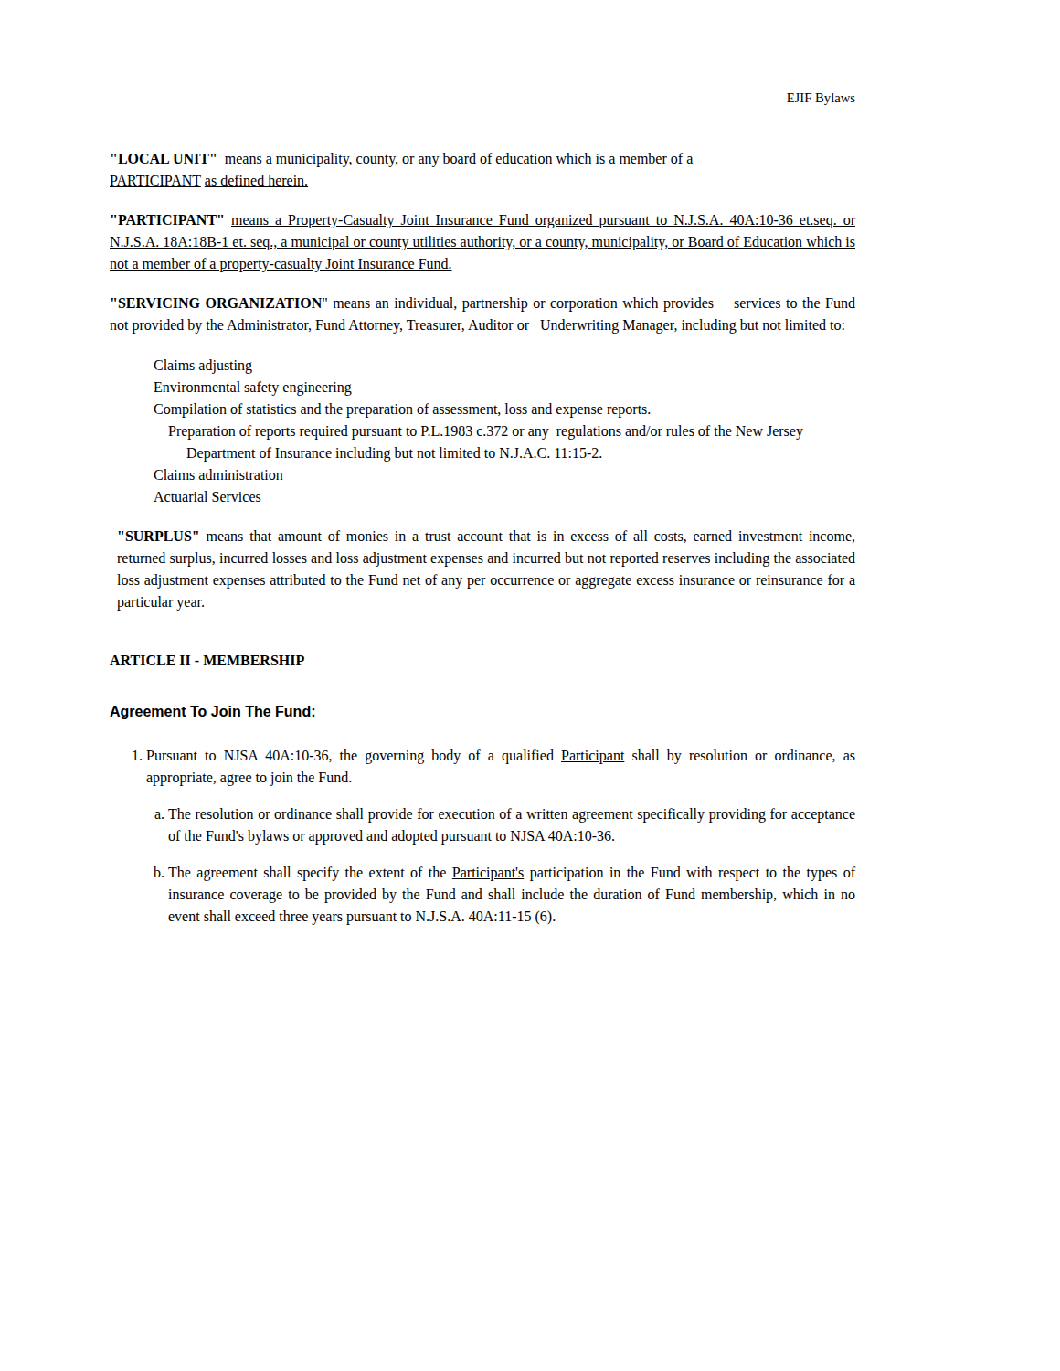EJIF Bylaws
"LOCAL UNIT" means a municipality, county, or any board of education which is a member of a
PARTICIPANT as defined herein.
"PARTICIPANT" means a Property-Casualty Joint Insurance Fund organized pursuant to N.J.S.A. 40A:10-36 et.seq. or N.J.S.A. 18A:18B-1 et. seq., a municipal or county utilities authority, or a county, municipality, or Board of Education which is not a member of a property-casualty Joint Insurance Fund.
"SERVICING ORGANIZATION" means an individual, partnership or corporation which provides services to the Fund not provided by the Administrator, Fund Attorney, Treasurer, Auditor or Underwriting Manager, including but not limited to:
Claims adjusting
Environmental safety engineering
Compilation of statistics and the preparation of assessment, loss and expense reports.
Preparation of reports required pursuant to P.L.1983 c.372 or any regulations and/or rules of the New Jersey Department of Insurance including but not limited to N.J.A.C. 11:15-2.
Claims administration
Actuarial Services
"SURPLUS" means that amount of monies in a trust account that is in excess of all costs, earned investment income, returned surplus, incurred losses and loss adjustment expenses and incurred but not reported reserves including the associated loss adjustment expenses attributed to the Fund net of any per occurrence or aggregate excess insurance or reinsurance for a particular year.
ARTICLE II - MEMBERSHIP
Agreement To Join The Fund:
Pursuant to NJSA 40A:10-36, the governing body of a qualified Participant shall by resolution or ordinance, as appropriate, agree to join the Fund.
The resolution or ordinance shall provide for execution of a written agreement specifically providing for acceptance of the Fund's bylaws or approved and adopted pursuant to NJSA 40A:10-36.
The agreement shall specify the extent of the Participant's participation in the Fund with respect to the types of insurance coverage to be provided by the Fund and shall include the duration of Fund membership, which in no event shall exceed three years pursuant to N.J.S.A. 40A:11-15 (6).